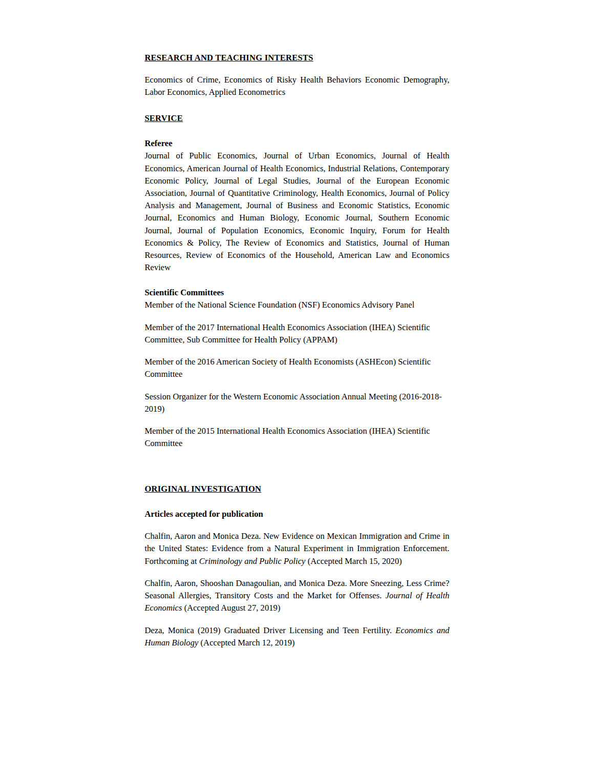RESEARCH AND TEACHING INTERESTS
Economics of Crime, Economics of Risky Health Behaviors Economic Demography, Labor Economics, Applied Econometrics
SERVICE
Referee
Journal of Public Economics, Journal of Urban Economics, Journal of Health Economics, American Journal of Health Economics, Industrial Relations, Contemporary Economic Policy, Journal of Legal Studies, Journal of the European Economic Association, Journal of Quantitative Criminology, Health Economics, Journal of Policy Analysis and Management, Journal of Business and Economic Statistics, Economic Journal, Economics and Human Biology, Economic Journal, Southern Economic Journal, Journal of Population Economics, Economic Inquiry, Forum for Health Economics & Policy, The Review of Economics and Statistics, Journal of Human Resources, Review of Economics of the Household, American Law and Economics Review
Scientific Committees
Member of the National Science Foundation (NSF) Economics Advisory Panel
Member of the 2017 International Health Economics Association (IHEA) Scientific Committee, Sub Committee for Health Policy (APPAM)
Member of the 2016 American Society of Health Economists (ASHEcon) Scientific Committee
Session Organizer for the Western Economic Association Annual Meeting (2016-2018-2019)
Member of the 2015 International Health Economics Association (IHEA) Scientific Committee
ORIGINAL INVESTIGATION
Articles accepted for publication
Chalfin, Aaron and Monica Deza. New Evidence on Mexican Immigration and Crime in the United States: Evidence from a Natural Experiment in Immigration Enforcement. Forthcoming at Criminology and Public Policy (Accepted March 15, 2020)
Chalfin, Aaron, Shooshan Danagoulian, and Monica Deza. More Sneezing, Less Crime? Seasonal Allergies, Transitory Costs and the Market for Offenses. Journal of Health Economics (Accepted August 27, 2019)
Deza, Monica (2019) Graduated Driver Licensing and Teen Fertility. Economics and Human Biology (Accepted March 12, 2019)